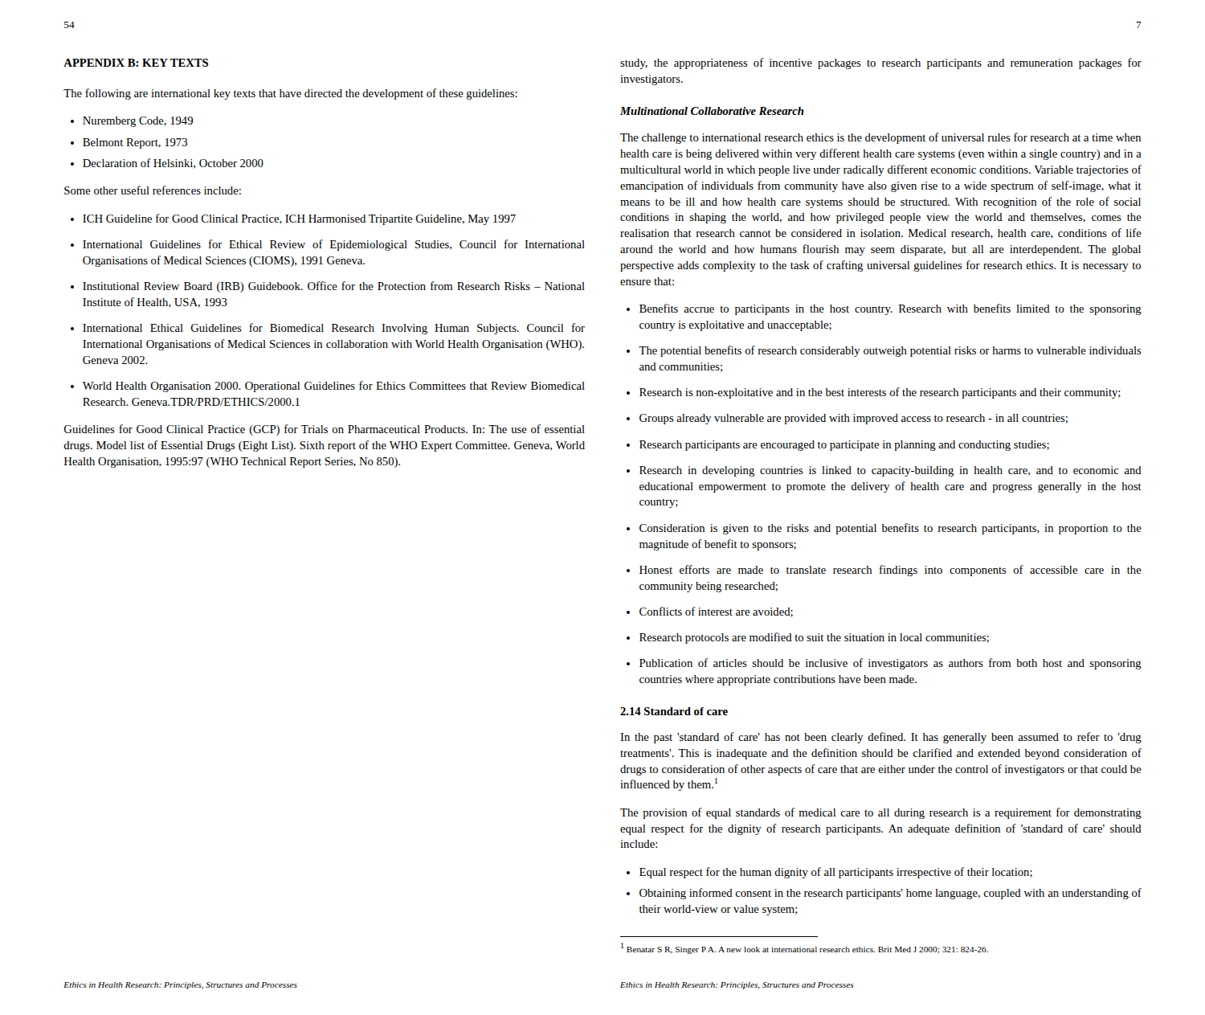54
Appendix B: Key Texts
The following are international key texts that have directed the development of these guidelines:
Nuremberg Code, 1949
Belmont Report, 1973
Declaration of Helsinki, October 2000
Some other useful references include:
ICH Guideline for Good Clinical Practice, ICH Harmonised Tripartite Guideline, May 1997
International Guidelines for Ethical Review of Epidemiological Studies, Council for International Organisations of Medical Sciences (CIOMS), 1991 Geneva.
Institutional Review Board (IRB) Guidebook. Office for the Protection from Research Risks – National Institute of Health, USA, 1993
International Ethical Guidelines for Biomedical Research Involving Human Subjects. Council for International Organisations of Medical Sciences in collaboration with World Health Organisation (WHO). Geneva 2002.
World Health Organisation 2000. Operational Guidelines for Ethics Committees that Review Biomedical Research. Geneva.TDR/PRD/ETHICS/2000.1
Guidelines for Good Clinical Practice (GCP) for Trials on Pharmaceutical Products. In: The use of essential drugs. Model list of Essential Drugs (Eight List). Sixth report of the WHO Expert Committee. Geneva, World Health Organisation, 1995:97 (WHO Technical Report Series, No 850).
Ethics in Health Research: Principles, Structures and Processes
7
study, the appropriateness of incentive packages to research participants and remuneration packages for investigators.
Multinational Collaborative Research
The challenge to international research ethics is the development of universal rules for research at a time when health care is being delivered within very different health care systems (even within a single country) and in a multicultural world in which people live under radically different economic conditions. Variable trajectories of emancipation of individuals from community have also given rise to a wide spectrum of self-image, what it means to be ill and how health care systems should be structured. With recognition of the role of social conditions in shaping the world, and how privileged people view the world and themselves, comes the realisation that research cannot be considered in isolation. Medical research, health care, conditions of life around the world and how humans flourish may seem disparate, but all are interdependent. The global perspective adds complexity to the task of crafting universal guidelines for research ethics. It is necessary to ensure that:
Benefits accrue to participants in the host country. Research with benefits limited to the sponsoring country is exploitative and unacceptable;
The potential benefits of research considerably outweigh potential risks or harms to vulnerable individuals and communities;
Research is non-exploitative and in the best interests of the research participants and their community;
Groups already vulnerable are provided with improved access to research - in all countries;
Research participants are encouraged to participate in planning and conducting studies;
Research in developing countries is linked to capacity-building in health care, and to economic and educational empowerment to promote the delivery of health care and progress generally in the host country;
Consideration is given to the risks and potential benefits to research participants, in proportion to the magnitude of benefit to sponsors;
Honest efforts are made to translate research findings into components of accessible care in the community being researched;
Conflicts of interest are avoided;
Research protocols are modified to suit the situation in local communities;
Publication of articles should be inclusive of investigators as authors from both host and sponsoring countries where appropriate contributions have been made.
2.14 Standard of care
In the past 'standard of care' has not been clearly defined. It has generally been assumed to refer to 'drug treatments'. This is inadequate and the definition should be clarified and extended beyond consideration of drugs to consideration of other aspects of care that are either under the control of investigators or that could be influenced by them.1
The provision of equal standards of medical care to all during research is a requirement for demonstrating equal respect for the dignity of research participants. An adequate definition of 'standard of care' should include:
Equal respect for the human dignity of all participants irrespective of their location;
Obtaining informed consent in the research participants' home language, coupled with an understanding of their world-view or value system;
1 Benatar S R, Singer P A. A new look at international research ethics. Brit Med J 2000; 321: 824-26.
Ethics in Health Research: Principles, Structures and Processes